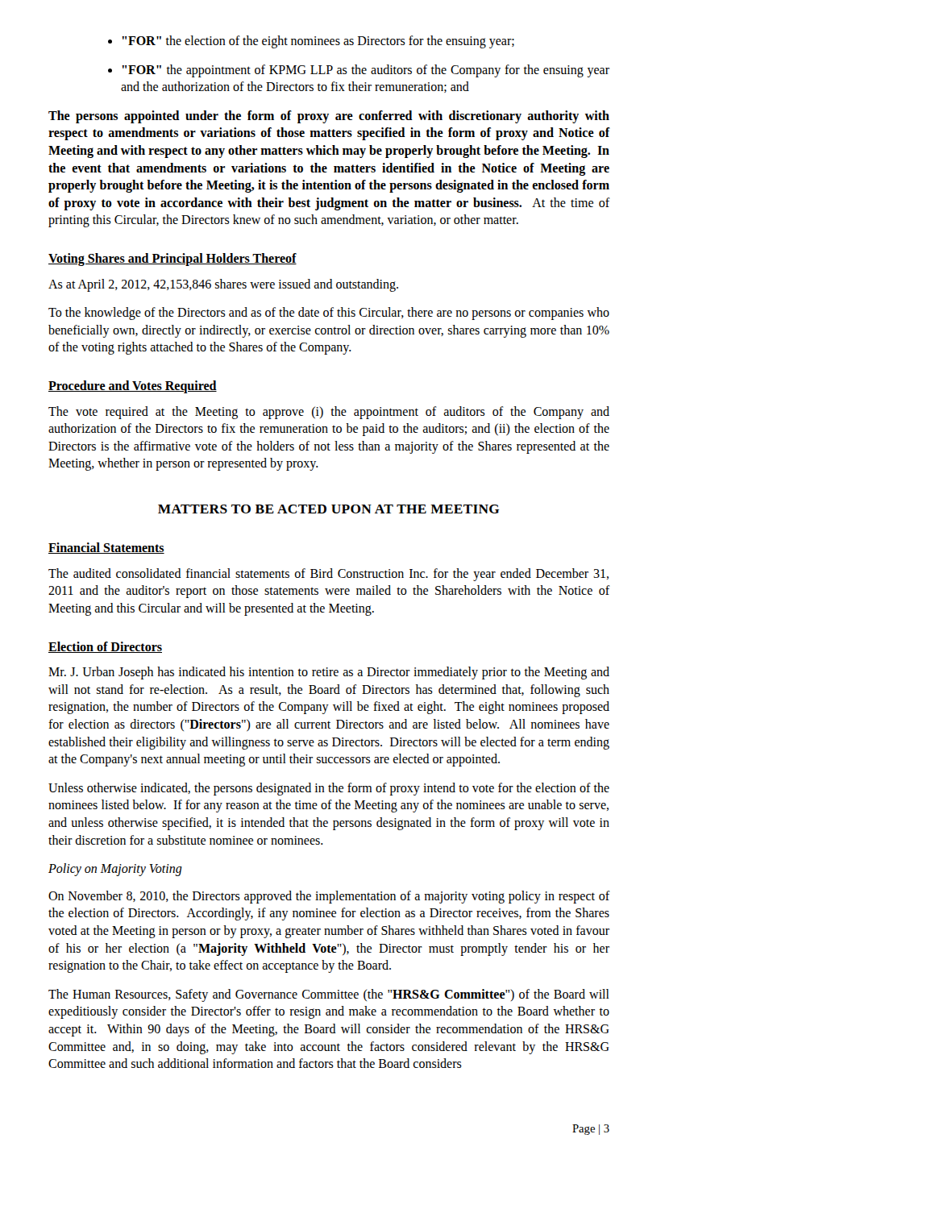"FOR" the election of the eight nominees as Directors for the ensuing year;
"FOR" the appointment of KPMG LLP as the auditors of the Company for the ensuing year and the authorization of the Directors to fix their remuneration; and
The persons appointed under the form of proxy are conferred with discretionary authority with respect to amendments or variations of those matters specified in the form of proxy and Notice of Meeting and with respect to any other matters which may be properly brought before the Meeting. In the event that amendments or variations to the matters identified in the Notice of Meeting are properly brought before the Meeting, it is the intention of the persons designated in the enclosed form of proxy to vote in accordance with their best judgment on the matter or business. At the time of printing this Circular, the Directors knew of no such amendment, variation, or other matter.
Voting Shares and Principal Holders Thereof
As at April 2, 2012, 42,153,846 shares were issued and outstanding.
To the knowledge of the Directors and as of the date of this Circular, there are no persons or companies who beneficially own, directly or indirectly, or exercise control or direction over, shares carrying more than 10% of the voting rights attached to the Shares of the Company.
Procedure and Votes Required
The vote required at the Meeting to approve (i) the appointment of auditors of the Company and authorization of the Directors to fix the remuneration to be paid to the auditors; and (ii) the election of the Directors is the affirmative vote of the holders of not less than a majority of the Shares represented at the Meeting, whether in person or represented by proxy.
MATTERS TO BE ACTED UPON AT THE MEETING
Financial Statements
The audited consolidated financial statements of Bird Construction Inc. for the year ended December 31, 2011 and the auditor's report on those statements were mailed to the Shareholders with the Notice of Meeting and this Circular and will be presented at the Meeting.
Election of Directors
Mr. J. Urban Joseph has indicated his intention to retire as a Director immediately prior to the Meeting and will not stand for re-election. As a result, the Board of Directors has determined that, following such resignation, the number of Directors of the Company will be fixed at eight. The eight nominees proposed for election as directors ("Directors") are all current Directors and are listed below. All nominees have established their eligibility and willingness to serve as Directors. Directors will be elected for a term ending at the Company's next annual meeting or until their successors are elected or appointed.
Unless otherwise indicated, the persons designated in the form of proxy intend to vote for the election of the nominees listed below. If for any reason at the time of the Meeting any of the nominees are unable to serve, and unless otherwise specified, it is intended that the persons designated in the form of proxy will vote in their discretion for a substitute nominee or nominees.
Policy on Majority Voting
On November 8, 2010, the Directors approved the implementation of a majority voting policy in respect of the election of Directors. Accordingly, if any nominee for election as a Director receives, from the Shares voted at the Meeting in person or by proxy, a greater number of Shares withheld than Shares voted in favour of his or her election (a "Majority Withheld Vote"), the Director must promptly tender his or her resignation to the Chair, to take effect on acceptance by the Board.
The Human Resources, Safety and Governance Committee (the "HRS&G Committee") of the Board will expeditiously consider the Director's offer to resign and make a recommendation to the Board whether to accept it. Within 90 days of the Meeting, the Board will consider the recommendation of the HRS&G Committee and, in so doing, may take into account the factors considered relevant by the HRS&G Committee and such additional information and factors that the Board considers
Page | 3